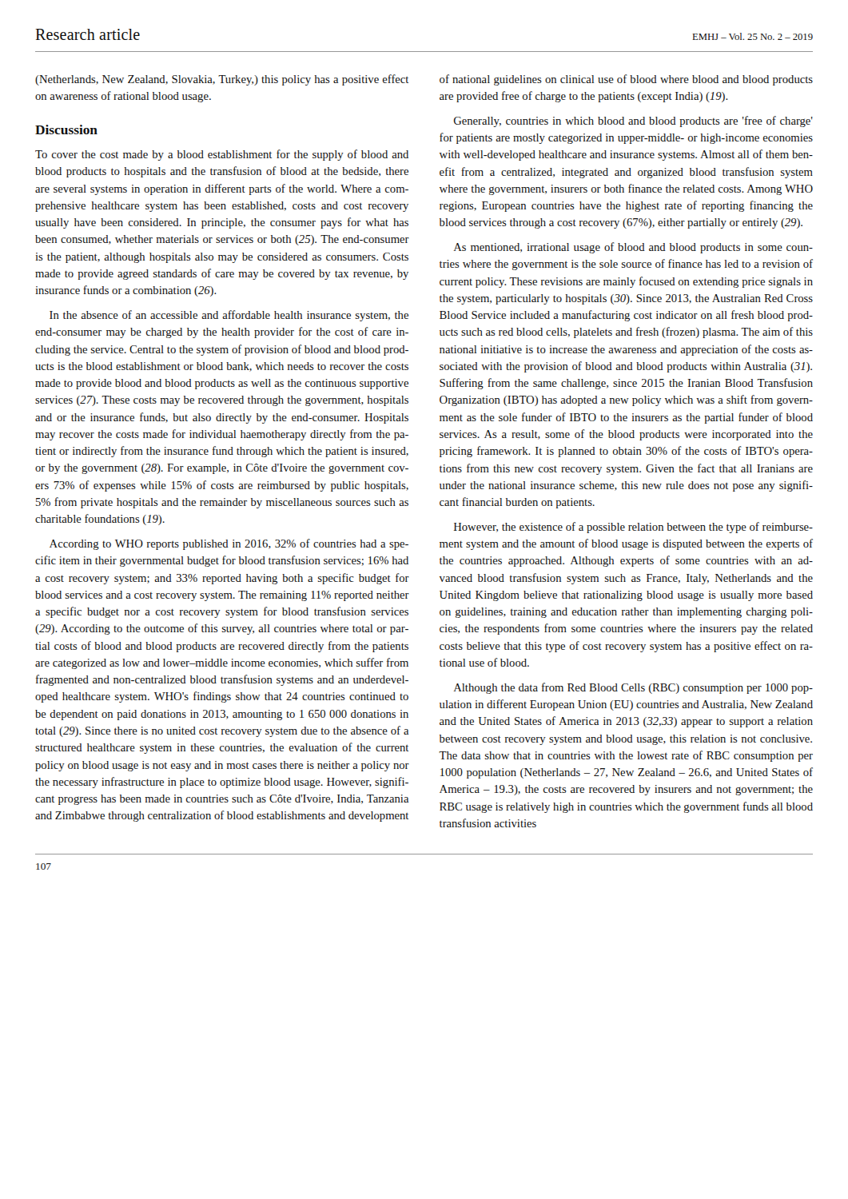Research article EMHJ – Vol. 25 No. 2 – 2019
(Netherlands, New Zealand, Slovakia, Turkey,) this policy has a positive effect on awareness of rational blood usage.
Discussion
To cover the cost made by a blood establishment for the supply of blood and blood products to hospitals and the transfusion of blood at the bedside, there are several systems in operation in different parts of the world. Where a comprehensive healthcare system has been established, costs and cost recovery usually have been considered. In principle, the consumer pays for what has been consumed, whether materials or services or both (25). The end-consumer is the patient, although hospitals also may be considered as consumers. Costs made to provide agreed standards of care may be covered by tax revenue, by insurance funds or a combination (26).
In the absence of an accessible and affordable health insurance system, the end-consumer may be charged by the health provider for the cost of care including the service. Central to the system of provision of blood and blood products is the blood establishment or blood bank, which needs to recover the costs made to provide blood and blood products as well as the continuous supportive services (27). These costs may be recovered through the government, hospitals and or the insurance funds, but also directly by the end-consumer. Hospitals may recover the costs made for individual haemotherapy directly from the patient or indirectly from the insurance fund through which the patient is insured, or by the government (28). For example, in Côte d'Ivoire the government covers 73% of expenses while 15% of costs are reimbursed by public hospitals, 5% from private hospitals and the remainder by miscellaneous sources such as charitable foundations (19).
According to WHO reports published in 2016, 32% of countries had a specific item in their governmental budget for blood transfusion services; 16% had a cost recovery system; and 33% reported having both a specific budget for blood services and a cost recovery system. The remaining 11% reported neither a specific budget nor a cost recovery system for blood transfusion services (29). According to the outcome of this survey, all countries where total or partial costs of blood and blood products are recovered directly from the patients are categorized as low and lower–middle income economies, which suffer from fragmented and non-centralized blood transfusion systems and an underdeveloped healthcare system. WHO's findings show that 24 countries continued to be dependent on paid donations in 2013, amounting to 1 650 000 donations in total (29). Since there is no united cost recovery system due to the absence of a structured healthcare system in these countries, the evaluation of the current policy on blood usage is not easy and in most cases there is neither a policy nor the necessary infrastructure in place to optimize blood usage. However, significant progress has been made in countries such as Côte d'Ivoire, India, Tanzania and Zimbabwe through centralization of blood establishments and development of national guidelines on clinical use of blood where blood and blood products are provided free of charge to the patients (except India) (19).
Generally, countries in which blood and blood products are 'free of charge' for patients are mostly categorized in upper-middle- or high-income economies with well-developed healthcare and insurance systems. Almost all of them benefit from a centralized, integrated and organized blood transfusion system where the government, insurers or both finance the related costs. Among WHO regions, European countries have the highest rate of reporting financing the blood services through a cost recovery (67%), either partially or entirely (29).
As mentioned, irrational usage of blood and blood products in some countries where the government is the sole source of finance has led to a revision of current policy. These revisions are mainly focused on extending price signals in the system, particularly to hospitals (30). Since 2013, the Australian Red Cross Blood Service included a manufacturing cost indicator on all fresh blood products such as red blood cells, platelets and fresh (frozen) plasma. The aim of this national initiative is to increase the awareness and appreciation of the costs associated with the provision of blood and blood products within Australia (31). Suffering from the same challenge, since 2015 the Iranian Blood Transfusion Organization (IBTO) has adopted a new policy which was a shift from government as the sole funder of IBTO to the insurers as the partial funder of blood services. As a result, some of the blood products were incorporated into the pricing framework. It is planned to obtain 30% of the costs of IBTO's operations from this new cost recovery system. Given the fact that all Iranians are under the national insurance scheme, this new rule does not pose any significant financial burden on patients.
However, the existence of a possible relation between the type of reimbursement system and the amount of blood usage is disputed between the experts of the countries approached. Although experts of some countries with an advanced blood transfusion system such as France, Italy, Netherlands and the United Kingdom believe that rationalizing blood usage is usually more based on guidelines, training and education rather than implementing charging policies, the respondents from some countries where the insurers pay the related costs believe that this type of cost recovery system has a positive effect on rational use of blood.
Although the data from Red Blood Cells (RBC) consumption per 1000 population in different European Union (EU) countries and Australia, New Zealand and the United States of America in 2013 (32,33) appear to support a relation between cost recovery system and blood usage, this relation is not conclusive. The data show that in countries with the lowest rate of RBC consumption per 1000 population (Netherlands – 27, New Zealand – 26.6, and United States of America – 19.3), the costs are recovered by insurers and not government; the RBC usage is relatively high in countries which the government funds all blood transfusion activities
107